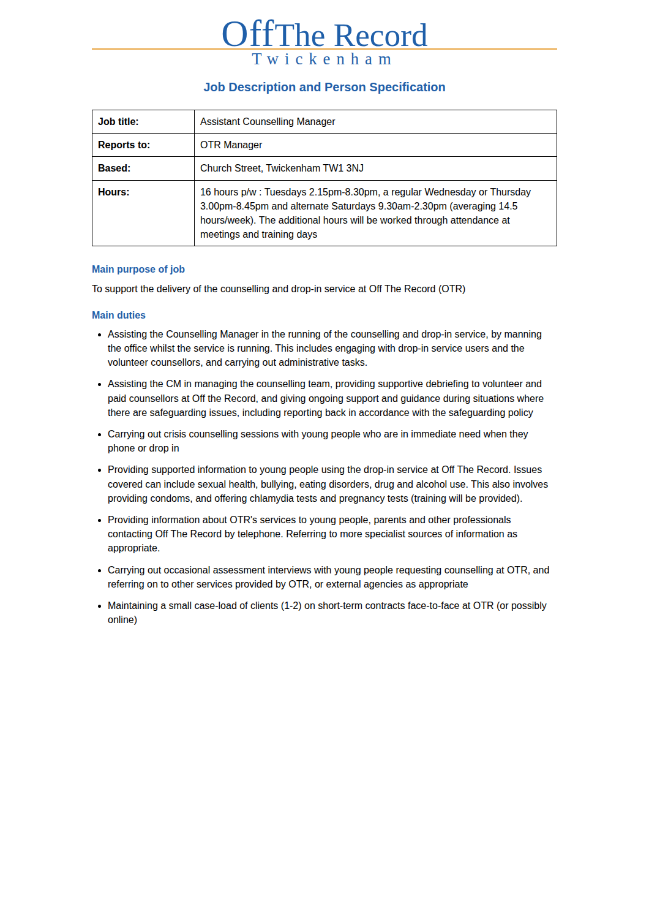Off The Record Twickenham
Job Description and Person Specification
| Job title: | Assistant Counselling Manager |
| Reports to: | OTR Manager |
| Based: | Church Street, Twickenham TW1 3NJ |
| Hours: | 16 hours p/w : Tuesdays 2.15pm-8.30pm, a regular Wednesday or Thursday 3.00pm-8.45pm and alternate Saturdays 9.30am-2.30pm (averaging 14.5 hours/week). The additional hours will be worked through attendance at meetings and training days |
Main purpose of job
To support the delivery of the counselling and drop-in service at Off The Record (OTR)
Main duties
Assisting the Counselling Manager in the running of the counselling and drop-in service, by manning the office whilst the service is running. This includes engaging with drop-in service users and the volunteer counsellors, and carrying out administrative tasks.
Assisting the CM in managing the counselling team, providing supportive debriefing to volunteer and paid counsellors at Off the Record, and giving ongoing support and guidance during situations where there are safeguarding issues, including reporting back in accordance with the safeguarding policy
Carrying out crisis counselling sessions with young people who are in immediate need when they phone or drop in
Providing supported information to young people using the drop-in service at Off The Record. Issues covered can include sexual health, bullying, eating disorders, drug and alcohol use. This also involves providing condoms, and offering chlamydia tests and pregnancy tests (training will be provided).
Providing information about OTR's services to young people, parents and other professionals contacting Off The Record by telephone. Referring to more specialist sources of information as appropriate.
Carrying out occasional assessment interviews with young people requesting counselling at OTR, and referring on to other services provided by OTR, or external agencies as appropriate
Maintaining a small case-load of clients (1-2) on short-term contracts face-to-face at OTR (or possibly online)